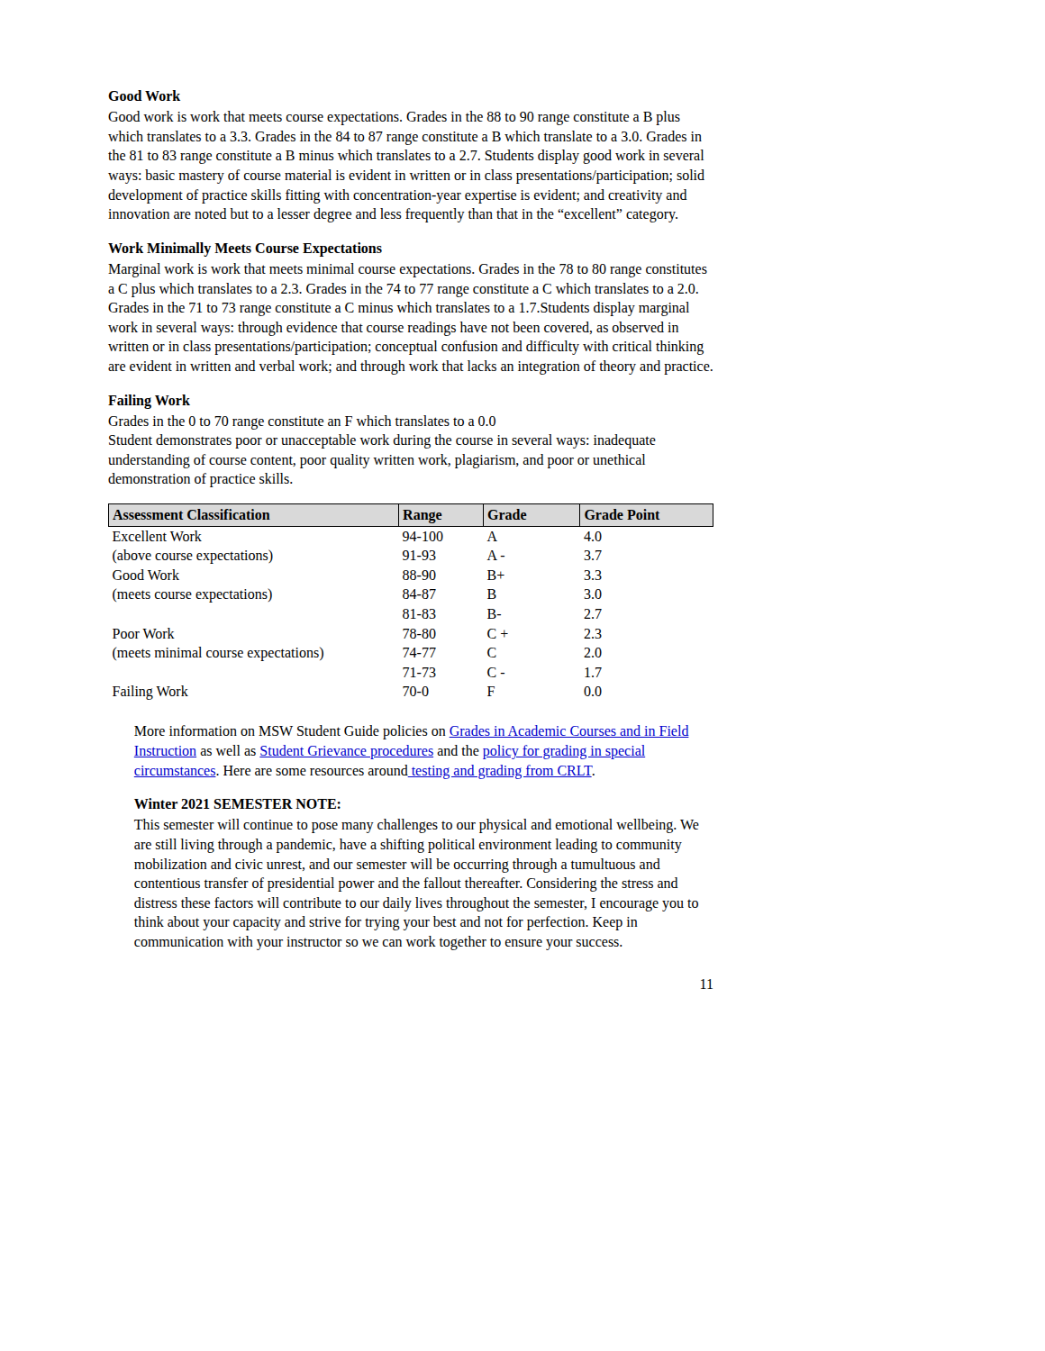Good Work
Good work is work that meets course expectations. Grades in the 88 to 90 range constitute a B plus which translates to a 3.3. Grades in the 84 to 87 range constitute a B which translate to a 3.0. Grades in the 81 to 83 range constitute a B minus which translates to a 2.7. Students display good work in several ways: basic mastery of course material is evident in written or in class presentations/participation; solid development of practice skills fitting with concentration-year expertise is evident; and creativity and innovation are noted but to a lesser degree and less frequently than that in the “excellent” category.
Work Minimally Meets Course Expectations
Marginal work is work that meets minimal course expectations. Grades in the 78 to 80 range constitutes a C plus which translates to a 2.3. Grades in the 74 to 77 range constitute a C which translates to a 2.0. Grades in the 71 to 73 range constitute a C minus which translates to a 1.7.Students display marginal work in several ways: through evidence that course readings have not been covered, as observed in written or in class presentations/participation; conceptual confusion and difficulty with critical thinking are evident in written and verbal work; and through work that lacks an integration of theory and practice.
Failing Work
Grades in the 0 to 70 range constitute an F which translates to a 0.0
Student demonstrates poor or unacceptable work during the course in several ways: inadequate understanding of course content, poor quality written work, plagiarism, and poor or unethical demonstration of practice skills.
| Assessment Classification | Range | Grade | Grade Point |
| --- | --- | --- | --- |
| Excellent Work | 94-100 | A | 4.0 |
| (above course expectations) | 91-93 | A - | 3.7 |
| Good Work | 88-90 | B+ | 3.3 |
| (meets course expectations) | 84-87 | B | 3.0 |
| | 81-83 | B- | 2.7 |
| Poor Work | 78-80 | C + | 2.3 |
| (meets minimal course expectations) | 74-77 | C | 2.0 |
| | 71-73 | C - | 1.7 |
| Failing Work | 70-0 | F | 0.0 |
More information on MSW Student Guide policies on Grades in Academic Courses and in Field Instruction as well as Student Grievance procedures and the policy for grading in special circumstances. Here are some resources around testing and grading from CRLT.
Winter 2021 SEMESTER NOTE:
This semester will continue to pose many challenges to our physical and emotional wellbeing. We are still living through a pandemic, have a shifting political environment leading to community mobilization and civic unrest, and our semester will be occurring through a tumultuous and contentious transfer of presidential power and the fallout thereafter. Considering the stress and distress these factors will contribute to our daily lives throughout the semester, I encourage you to think about your capacity and strive for trying your best and not for perfection. Keep in communication with your instructor so we can work together to ensure your success.
11